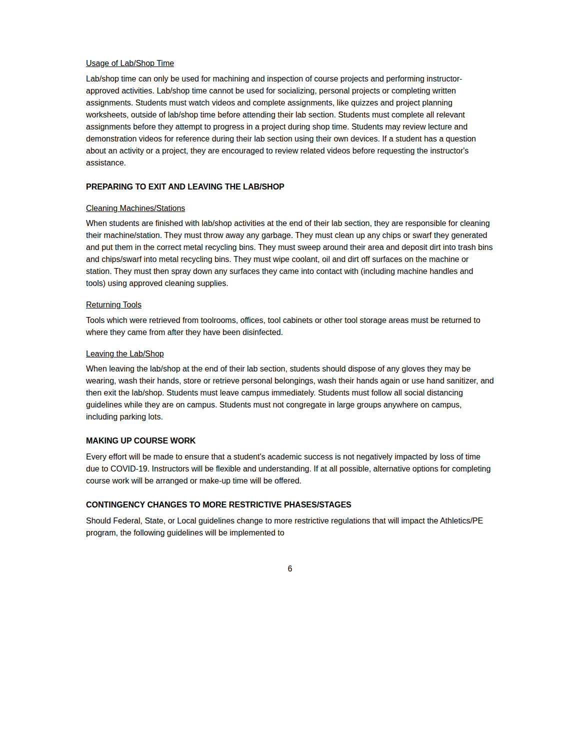Usage of Lab/Shop Time
Lab/shop time can only be used for machining and inspection of course projects and performing instructor-approved activities. Lab/shop time cannot be used for socializing, personal projects or completing written assignments. Students must watch videos and complete assignments, like quizzes and project planning worksheets, outside of lab/shop time before attending their lab section. Students must complete all relevant assignments before they attempt to progress in a project during shop time. Students may review lecture and demonstration videos for reference during their lab section using their own devices. If a student has a question about an activity or a project, they are encouraged to review related videos before requesting the instructor's assistance.
Preparing to Exit and Leaving the Lab/Shop
Cleaning Machines/Stations
When students are finished with lab/shop activities at the end of their lab section, they are responsible for cleaning their machine/station. They must throw away any garbage. They must clean up any chips or swarf they generated and put them in the correct metal recycling bins. They must sweep around their area and deposit dirt into trash bins and chips/swarf into metal recycling bins. They must wipe coolant, oil and dirt off surfaces on the machine or station. They must then spray down any surfaces they came into contact with (including machine handles and tools) using approved cleaning supplies.
Returning Tools
Tools which were retrieved from toolrooms, offices, tool cabinets or other tool storage areas must be returned to where they came from after they have been disinfected.
Leaving the Lab/Shop
When leaving the lab/shop at the end of their lab section, students should dispose of any gloves they may be wearing, wash their hands, store or retrieve personal belongings, wash their hands again or use hand sanitizer, and then exit the lab/shop. Students must leave campus immediately. Students must follow all social distancing guidelines while they are on campus. Students must not congregate in large groups anywhere on campus, including parking lots.
Making Up Course Work
Every effort will be made to ensure that a student's academic success is not negatively impacted by loss of time due to COVID-19. Instructors will be flexible and understanding. If at all possible, alternative options for completing course work will be arranged or make-up time will be offered.
Contingency Changes to More Restrictive Phases/Stages
Should Federal, State, or Local guidelines change to more restrictive regulations that will impact the Athletics/PE program, the following guidelines will be implemented to
6